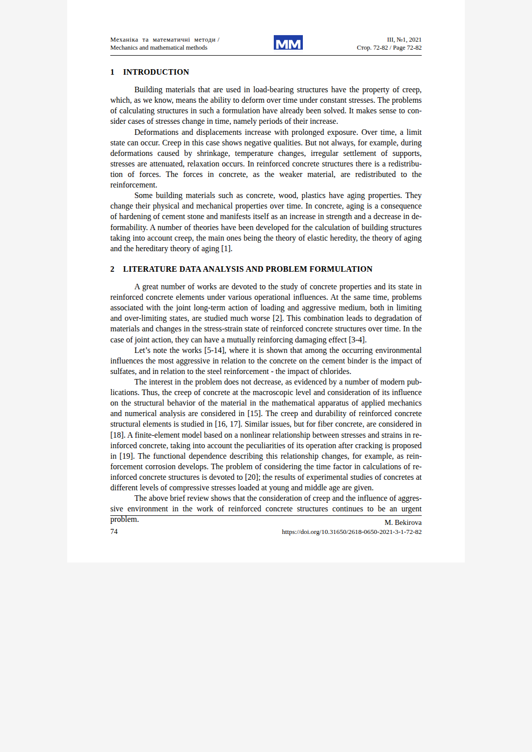Механіка та математичні методи /
Mechanics and mathematical methods
ІІІ, №1, 2021
Стор. 72-82 / Page 72-82
1 INTRODUCTION
Building materials that are used in load-bearing structures have the property of creep, which, as we know, means the ability to deform over time under constant stresses. The problems of calculating structures in such a formulation have already been solved. It makes sense to consider cases of stresses change in time, namely periods of their increase.
Deformations and displacements increase with prolonged exposure. Over time, a limit state can occur. Creep in this case shows negative qualities. But not always, for example, during deformations caused by shrinkage, temperature changes, irregular settlement of supports, stresses are attenuated, relaxation occurs. In reinforced concrete structures there is a redistribution of forces. The forces in concrete, as the weaker material, are redistributed to the reinforcement.
Some building materials such as concrete, wood, plastics have aging properties. They change their physical and mechanical properties over time. In concrete, aging is a consequence of hardening of cement stone and manifests itself as an increase in strength and a decrease in deformability. A number of theories have been developed for the calculation of building structures taking into account creep, the main ones being the theory of elastic heredity, the theory of aging and the hereditary theory of aging [1].
2 LITERATURE DATA ANALYSIS AND PROBLEM FORMULATION
A great number of works are devoted to the study of concrete properties and its state in reinforced concrete elements under various operational influences. At the same time, problems associated with the joint long-term action of loading and aggressive medium, both in limiting and over-limiting states, are studied much worse [2]. This combination leads to degradation of materials and changes in the stress-strain state of reinforced concrete structures over time. In the case of joint action, they can have a mutually reinforcing damaging effect [3-4].
Let’s note the works [5-14], where it is shown that among the occurring environmental influences the most aggressive in relation to the concrete on the cement binder is the impact of sulfates, and in relation to the steel reinforcement - the impact of chlorides.
The interest in the problem does not decrease, as evidenced by a number of modern publications. Thus, the creep of concrete at the macroscopic level and consideration of its influence on the structural behavior of the material in the mathematical apparatus of applied mechanics and numerical analysis are considered in [15]. The creep and durability of reinforced concrete structural elements is studied in [16, 17]. Similar issues, but for fiber concrete, are considered in [18]. A finite-element model based on a nonlinear relationship between stresses and strains in reinforced concrete, taking into account the peculiarities of its operation after cracking is proposed in [19]. The functional dependence describing this relationship changes, for example, as reinforcement corrosion develops. The problem of considering the time factor in calculations of reinforced concrete structures is devoted to [20]; the results of experimental studies of concretes at different levels of compressive stresses loaded at young and middle age are given.
The above brief review shows that the consideration of creep and the influence of aggressive environment in the work of reinforced concrete structures continues to be an urgent problem.
74
M. Bekirova
https://doi.org/10.31650/2618-0650-2021-3-1-72-82